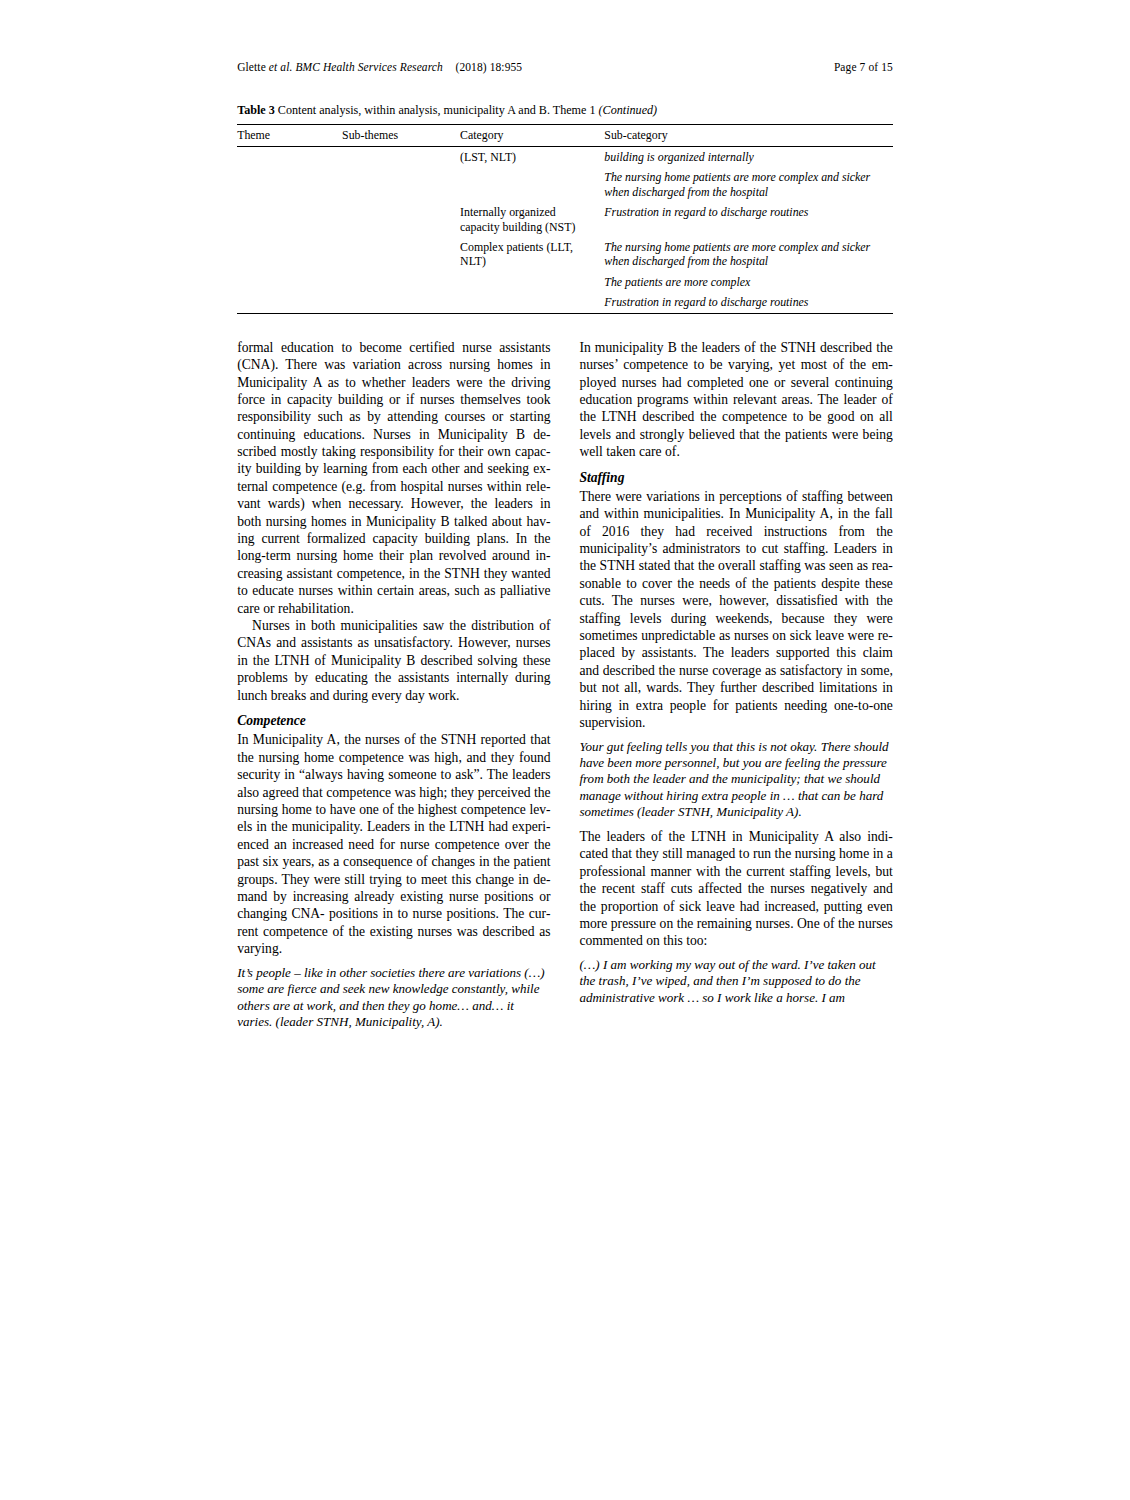Glette et al. BMC Health Services Research
(2018) 18:955
Page 7 of 15
Table 3 Content analysis, within analysis, municipality A and B. Theme 1 (Continued)
| Theme | Sub-themes | Category | Sub-category |
| --- | --- | --- | --- |
| | | (LST, NLT) | building is organized internally |
| | | | The nursing home patients are more complex and sicker when discharged from the hospital |
| | | Internally organized capacity building (NST) | Frustration in regard to discharge routines |
| | | Complex patients (LLT, NLT) | The nursing home patients are more complex and sicker when discharged from the hospital |
| | | | The patients are more complex |
| | | | Frustration in regard to discharge routines |
formal education to become certified nurse assistants (CNA). There was variation across nursing homes in Municipality A as to whether leaders were the driving force in capacity building or if nurses themselves took responsibility such as by attending courses or starting continuing educations. Nurses in Municipality B described mostly taking responsibility for their own capacity building by learning from each other and seeking external competence (e.g. from hospital nurses within relevant wards) when necessary. However, the leaders in both nursing homes in Municipality B talked about having current formalized capacity building plans. In the long-term nursing home their plan revolved around increasing assistant competence, in the STNH they wanted to educate nurses within certain areas, such as palliative care or rehabilitation.
Nurses in both municipalities saw the distribution of CNAs and assistants as unsatisfactory. However, nurses in the LTNH of Municipality B described solving these problems by educating the assistants internally during lunch breaks and during every day work.
Competence
In Municipality A, the nurses of the STNH reported that the nursing home competence was high, and they found security in “always having someone to ask”. The leaders also agreed that competence was high; they perceived the nursing home to have one of the highest competence levels in the municipality. Leaders in the LTNH had experienced an increased need for nurse competence over the past six years, as a consequence of changes in the patient groups. They were still trying to meet this change in demand by increasing already existing nurse positions or changing CNA- positions in to nurse positions. The current competence of the existing nurses was described as varying.
It’s people – like in other societies there are variations (…) some are fierce and seek new knowledge constantly, while others are at work, and then they go home… and… it varies. (leader STNH, Municipality, A).
In municipality B the leaders of the STNH described the nurses’ competence to be varying, yet most of the employed nurses had completed one or several continuing education programs within relevant areas. The leader of the LTNH described the competence to be good on all levels and strongly believed that the patients were being well taken care of.
Staffing
There were variations in perceptions of staffing between and within municipalities. In Municipality A, in the fall of 2016 they had received instructions from the municipality’s administrators to cut staffing. Leaders in the STNH stated that the overall staffing was seen as reasonable to cover the needs of the patients despite these cuts. The nurses were, however, dissatisfied with the staffing levels during weekends, because they were sometimes unpredictable as nurses on sick leave were replaced by assistants. The leaders supported this claim and described the nurse coverage as satisfactory in some, but not all, wards. They further described limitations in hiring in extra people for patients needing one-to-one supervision.
Your gut feeling tells you that this is not okay. There should have been more personnel, but you are feeling the pressure from both the leader and the municipality; that we should manage without hiring extra people in … that can be hard sometimes (leader STNH, Municipality A).
The leaders of the LTNH in Municipality A also indicated that they still managed to run the nursing home in a professional manner with the current staffing levels, but the recent staff cuts affected the nurses negatively and the proportion of sick leave had increased, putting even more pressure on the remaining nurses. One of the nurses commented on this too:
(…) I am working my way out of the ward. I’ve taken out the trash, I’ve wiped, and then I’m supposed to do the administrative work … so I work like a horse. I am